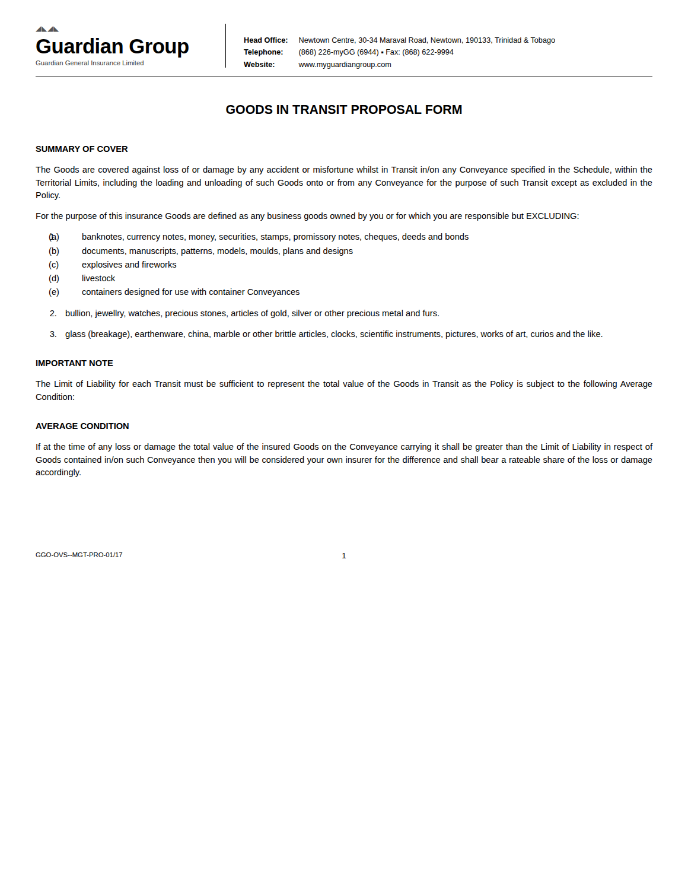◢◣◢◣
Guardian Group
Guardian General Insurance Limited
| Head Office: | Newtown Centre, 30-34 Maraval Road, Newtown, 190133, Trinidad & Tobago |
| Telephone: | (868) 226-myGG (6944) ▪ Fax: (868) 622-9994 |
| Website: | www.myguardiangroup.com |
GOODS IN TRANSIT PROPOSAL FORM
SUMMARY OF COVER
The Goods are covered against loss of or damage by any accident or misfortune whilst in Transit in/on any Conveyance specified in the Schedule, within the Territorial Limits, including the loading and unloading of such Goods onto or from any Conveyance for the purpose of such Transit except as excluded in the Policy.
For the purpose of this insurance Goods are defined as any business goods owned by you or for which you are responsible but EXCLUDING:
(a) banknotes, currency notes, money, securities, stamps, promissory notes, cheques, deeds and bonds
(b) documents, manuscripts, patterns, models, moulds, plans and designs
(c) explosives and fireworks
(d) livestock
(e) containers designed for use with container Conveyances
bullion, jewellry, watches, precious stones, articles of gold, silver or other precious metal and furs.
glass (breakage), earthenware, china, marble or other brittle articles, clocks, scientific instruments, pictures, works of art, curios and the like.
IMPORTANT NOTE
The Limit of Liability for each Transit must be sufficient to represent the total value of the Goods in Transit as the Policy is subject to the following Average Condition:
AVERAGE CONDITION
If at the time of any loss or damage the total value of the insured Goods on the Conveyance carrying it shall be greater than the Limit of Liability in respect of Goods contained in/on such Conveyance then you will be considered your own insurer for the difference and shall bear a rateable share of the loss or damage accordingly.
GGO-OVS--MGT-PRO-01/17 1